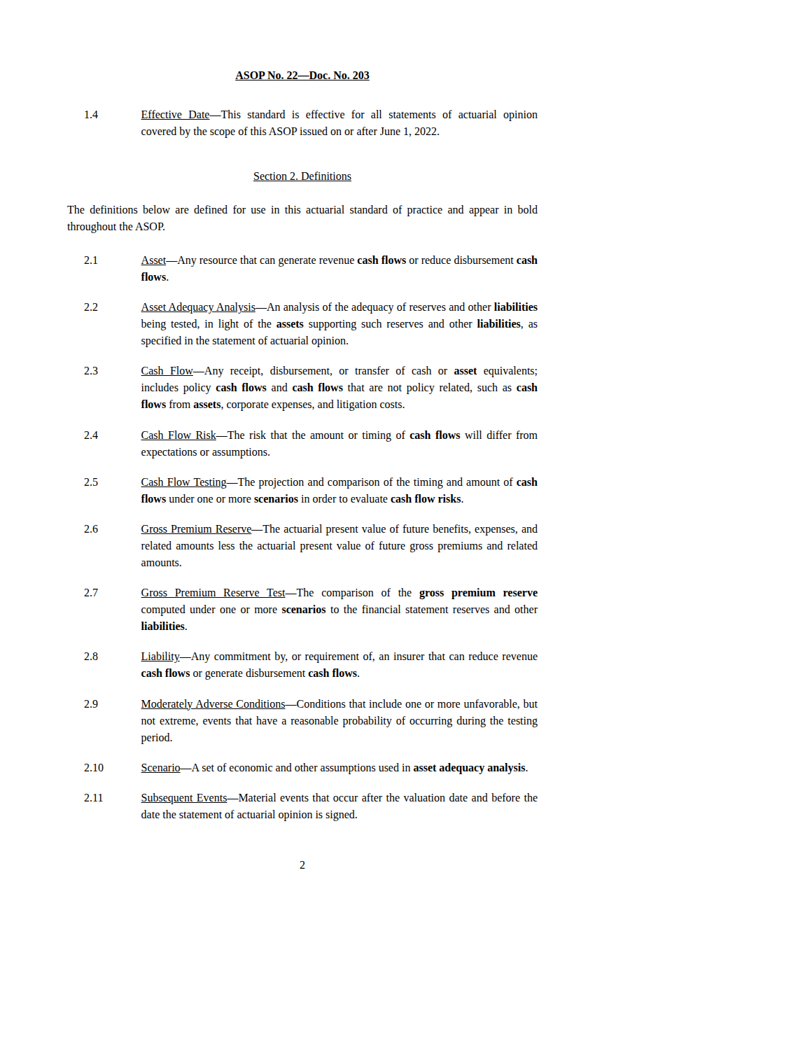ASOP No. 22—Doc. No. 203
1.4
Effective Date—This standard is effective for all statements of actuarial opinion covered by the scope of this ASOP issued on or after June 1, 2022.
Section 2. Definitions
The definitions below are defined for use in this actuarial standard of practice and appear in bold throughout the ASOP.
2.1
Asset—Any resource that can generate revenue cash flows or reduce disbursement cash flows.
2.2
Asset Adequacy Analysis—An analysis of the adequacy of reserves and other liabilities being tested, in light of the assets supporting such reserves and other liabilities, as specified in the statement of actuarial opinion.
2.3
Cash Flow—Any receipt, disbursement, or transfer of cash or asset equivalents; includes policy cash flows and cash flows that are not policy related, such as cash flows from assets, corporate expenses, and litigation costs.
2.4
Cash Flow Risk—The risk that the amount or timing of cash flows will differ from expectations or assumptions.
2.5
Cash Flow Testing—The projection and comparison of the timing and amount of cash flows under one or more scenarios in order to evaluate cash flow risks.
2.6
Gross Premium Reserve—The actuarial present value of future benefits, expenses, and related amounts less the actuarial present value of future gross premiums and related amounts.
2.7
Gross Premium Reserve Test—The comparison of the gross premium reserve computed under one or more scenarios to the financial statement reserves and other liabilities.
2.8
Liability—Any commitment by, or requirement of, an insurer that can reduce revenue cash flows or generate disbursement cash flows.
2.9
Moderately Adverse Conditions—Conditions that include one or more unfavorable, but not extreme, events that have a reasonable probability of occurring during the testing period.
2.10
Scenario—A set of economic and other assumptions used in asset adequacy analysis.
2.11
Subsequent Events—Material events that occur after the valuation date and before the date the statement of actuarial opinion is signed.
2